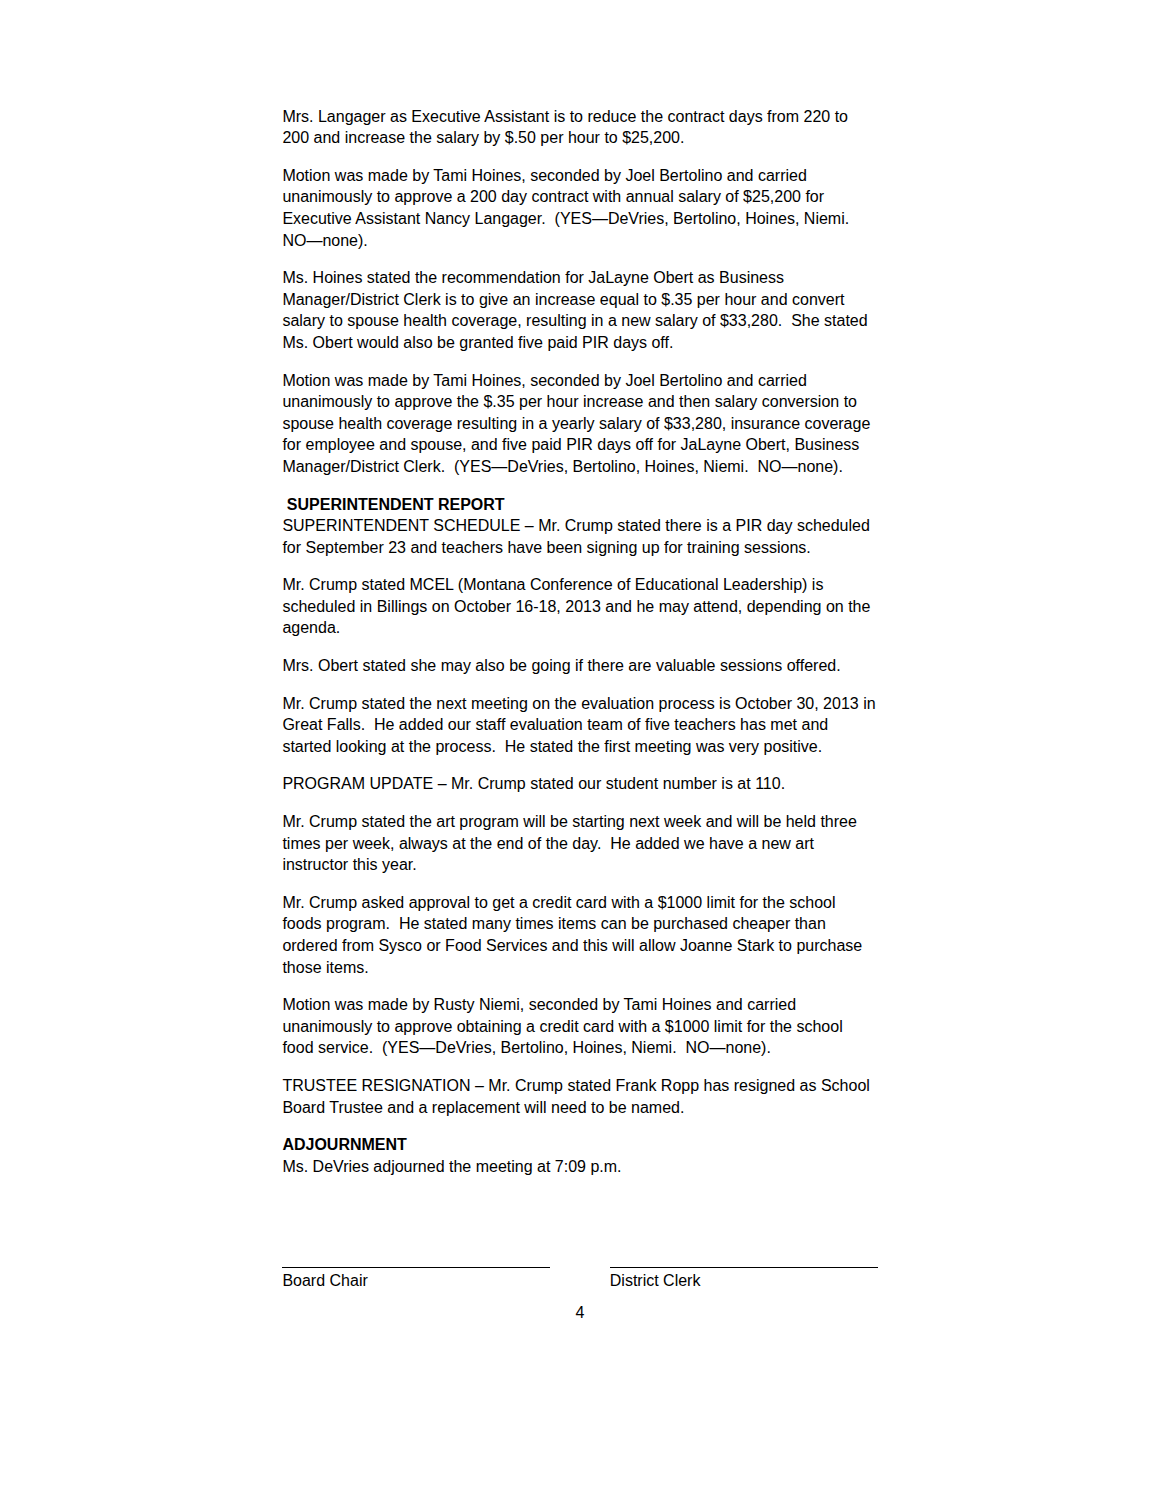Mrs. Langager as Executive Assistant is to reduce the contract days from 220 to 200 and increase the salary by $.50 per hour to $25,200.
Motion was made by Tami Hoines, seconded by Joel Bertolino and carried unanimously to approve a 200 day contract with annual salary of $25,200 for Executive Assistant Nancy Langager. (YES—DeVries, Bertolino, Hoines, Niemi. NO—none).
Ms. Hoines stated the recommendation for JaLayne Obert as Business Manager/District Clerk is to give an increase equal to $.35 per hour and convert salary to spouse health coverage, resulting in a new salary of $33,280. She stated Ms. Obert would also be granted five paid PIR days off.
Motion was made by Tami Hoines, seconded by Joel Bertolino and carried unanimously to approve the $.35 per hour increase and then salary conversion to spouse health coverage resulting in a yearly salary of $33,280, insurance coverage for employee and spouse, and five paid PIR days off for JaLayne Obert, Business Manager/District Clerk. (YES—DeVries, Bertolino, Hoines, Niemi. NO—none).
SUPERINTENDENT REPORT
SUPERINTENDENT SCHEDULE – Mr. Crump stated there is a PIR day scheduled for September 23 and teachers have been signing up for training sessions.
Mr. Crump stated MCEL (Montana Conference of Educational Leadership) is scheduled in Billings on October 16-18, 2013 and he may attend, depending on the agenda.
Mrs. Obert stated she may also be going if there are valuable sessions offered.
Mr. Crump stated the next meeting on the evaluation process is October 30, 2013 in Great Falls. He added our staff evaluation team of five teachers has met and started looking at the process. He stated the first meeting was very positive.
PROGRAM UPDATE – Mr. Crump stated our student number is at 110.
Mr. Crump stated the art program will be starting next week and will be held three times per week, always at the end of the day. He added we have a new art instructor this year.
Mr. Crump asked approval to get a credit card with a $1000 limit for the school foods program. He stated many times items can be purchased cheaper than ordered from Sysco or Food Services and this will allow Joanne Stark to purchase those items.
Motion was made by Rusty Niemi, seconded by Tami Hoines and carried unanimously to approve obtaining a credit card with a $1000 limit for the school food service. (YES—DeVries, Bertolino, Hoines, Niemi. NO—none).
TRUSTEE RESIGNATION – Mr. Crump stated Frank Ropp has resigned as School Board Trustee and a replacement will need to be named.
ADJOURNMENT
Ms. DeVries adjourned the meeting at 7:09 p.m.
Board Chair
District Clerk
4